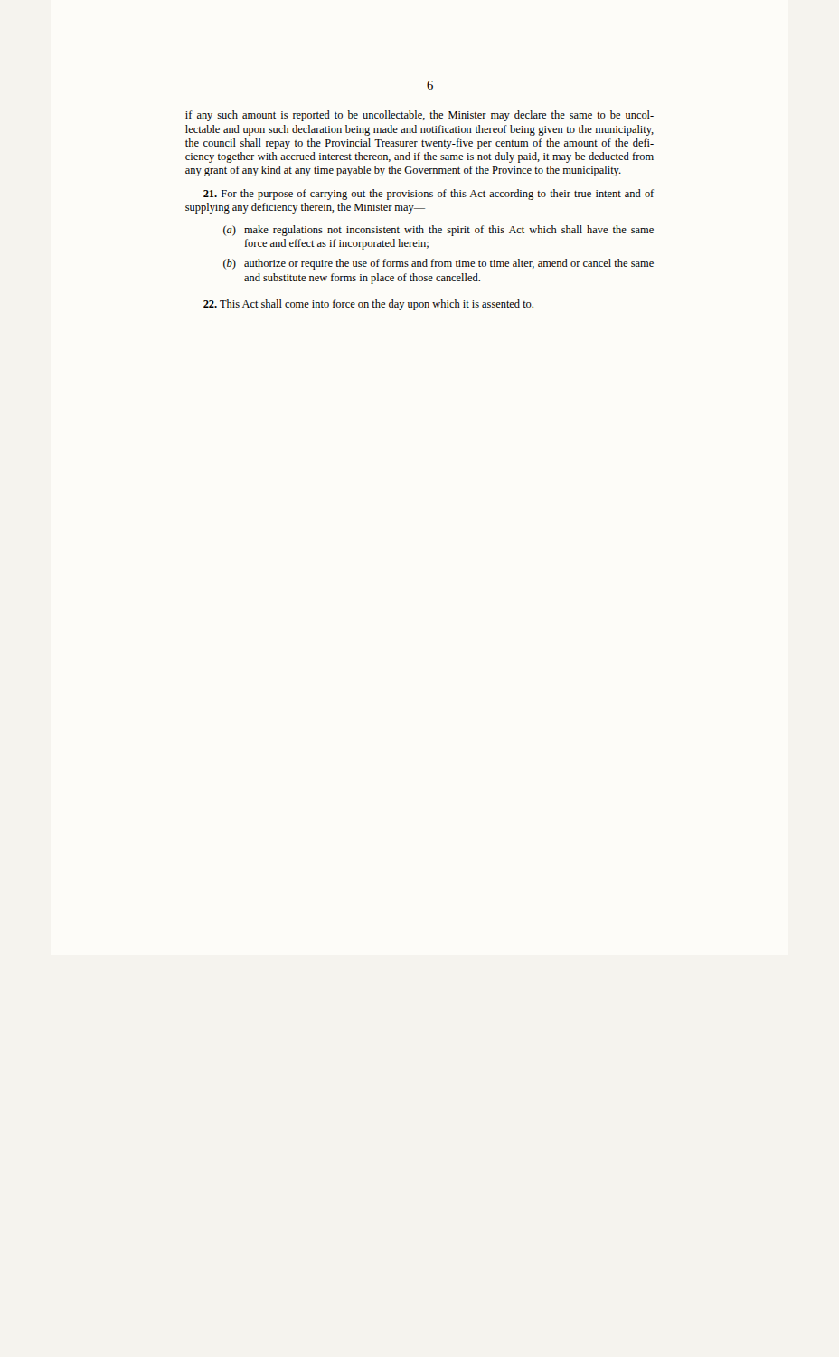6
if any such amount is reported to be uncollectable, the Minister may declare the same to be uncollectable and upon such declaration being made and notification thereof being given to the municipality, the council shall repay to the Provincial Treasurer twenty-five per centum of the amount of the deficiency together with accrued interest thereon, and if the same is not duly paid, it may be deducted from any grant of any kind at any time payable by the Government of the Province to the municipality.
21. For the purpose of carrying out the provisions of this Act according to their true intent and of supplying any deficiency therein, the Minister may—
(a) make regulations not inconsistent with the spirit of this Act which shall have the same force and effect as if incorporated herein;
(b) authorize or require the use of forms and from time to time alter, amend or cancel the same and substitute new forms in place of those cancelled.
22. This Act shall come into force on the day upon which it is assented to.